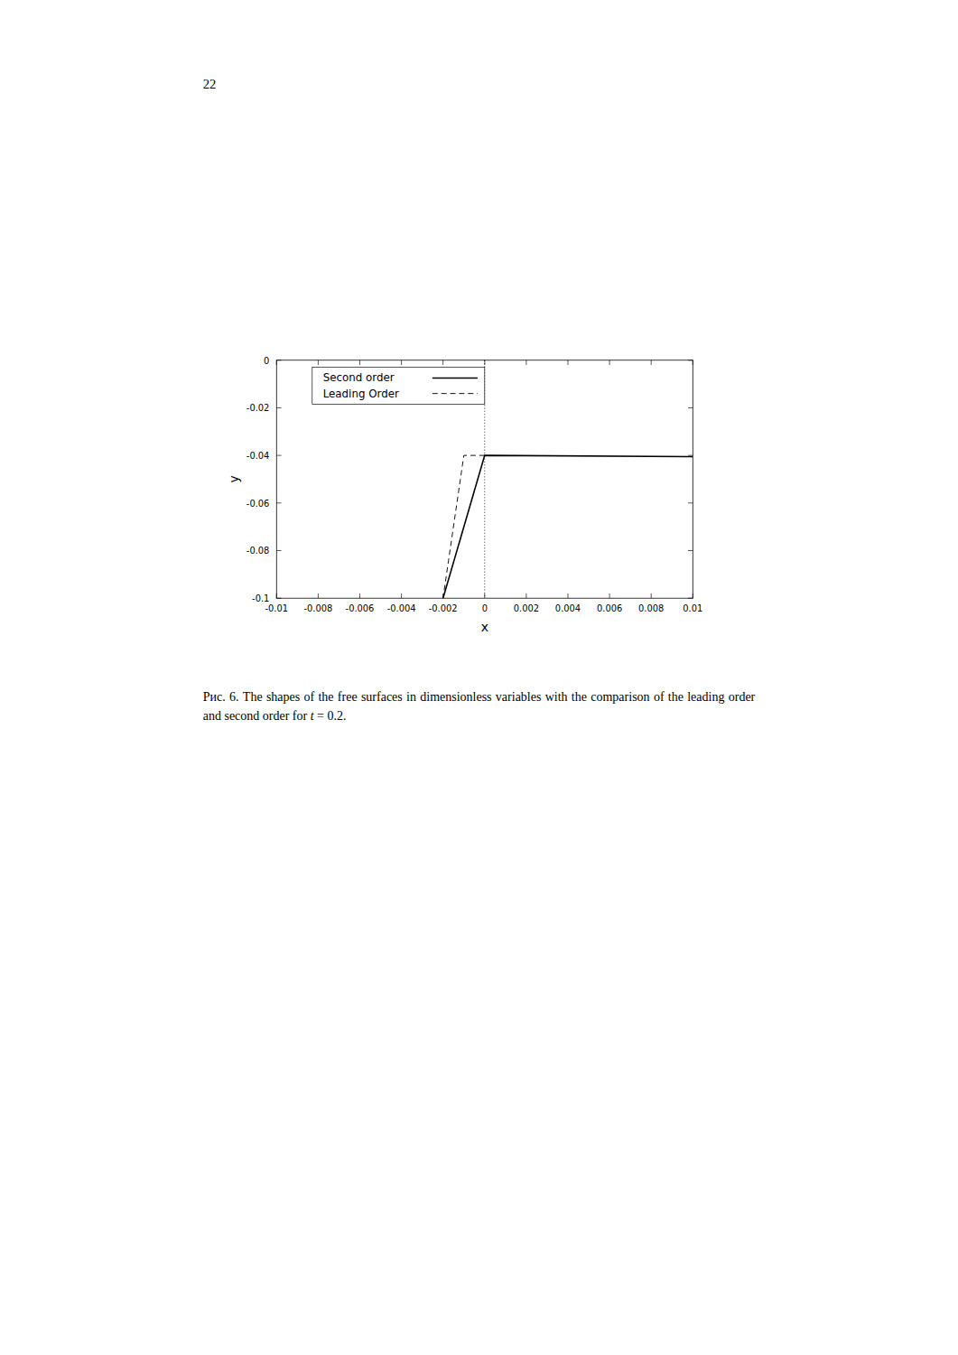22
Plot geometry (user units): x data range: -0.01 .. 0.01 -> px 90 .. 790 y data range: -0.1 .. 0 -> px 430 .. 30 Second order Leading Order 0 -0.02 -0.04 -0.06 -0.08 -0.1 -0.01 -0.008 -0.006 -0.004 -0.002 0 0.002 0.004 0.006 0.008 0.01 x y
Рис. 6. The shapes of the free surfaces in dimensionless variables with the comparison of the leading order and second order for t = 0.2.